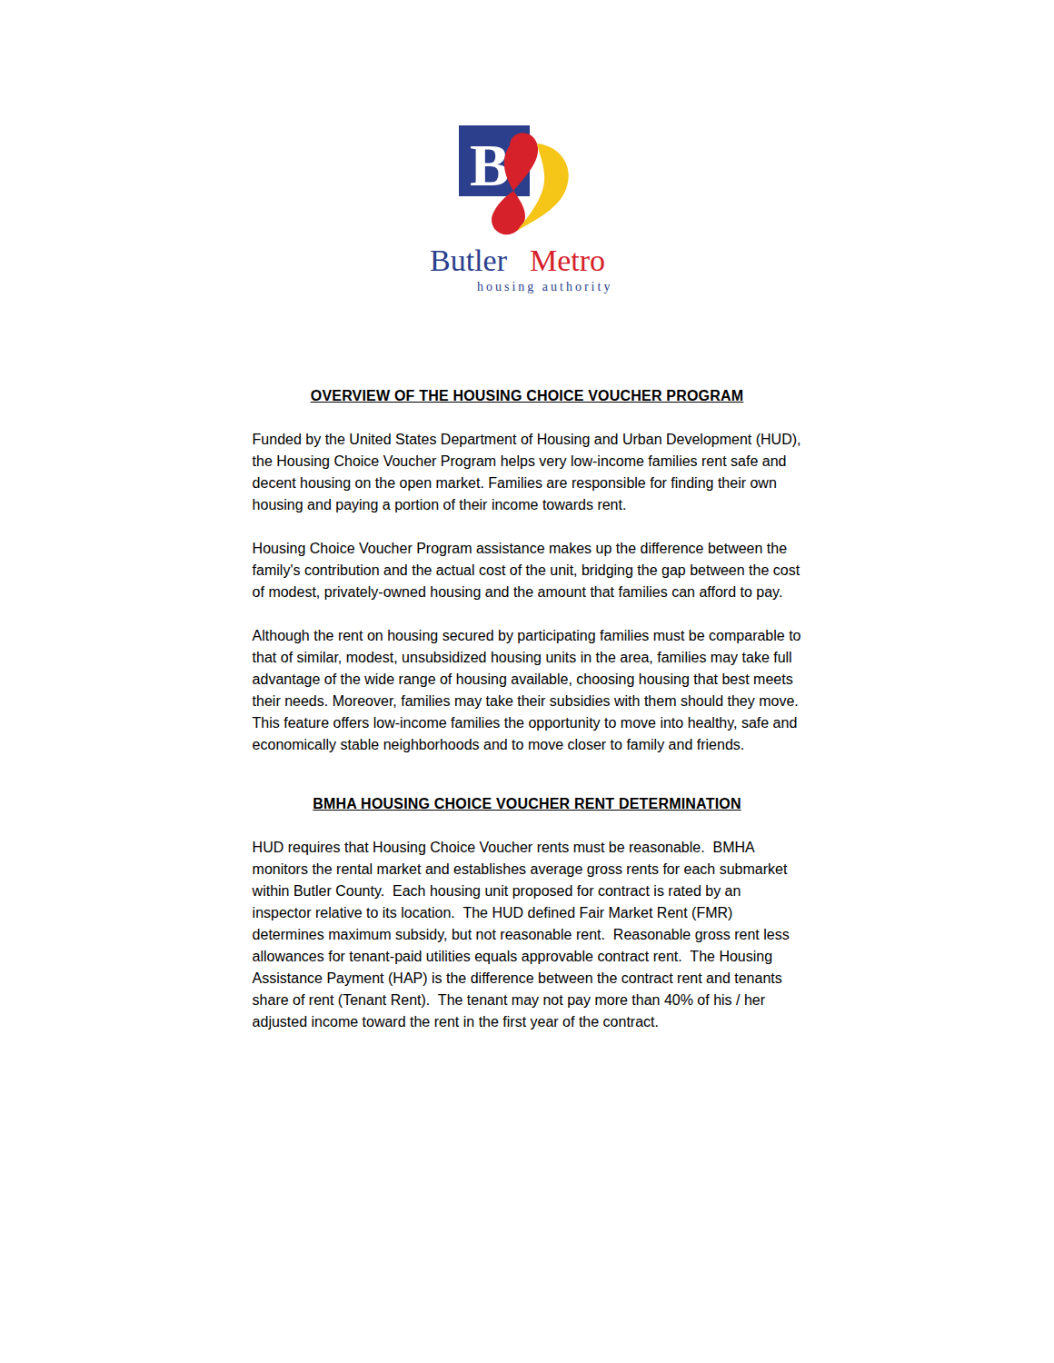B Butler Metro housing authority
OVERVIEW OF THE HOUSING CHOICE VOUCHER PROGRAM
Funded by the United States Department of Housing and Urban Development (HUD), the Housing Choice Voucher Program helps very low-income families rent safe and decent housing on the open market. Families are responsible for finding their own housing and paying a portion of their income towards rent.
Housing Choice Voucher Program assistance makes up the difference between the family's contribution and the actual cost of the unit, bridging the gap between the cost of modest, privately-owned housing and the amount that families can afford to pay.
Although the rent on housing secured by participating families must be comparable to that of similar, modest, unsubsidized housing units in the area, families may take full advantage of the wide range of housing available, choosing housing that best meets their needs. Moreover, families may take their subsidies with them should they move. This feature offers low-income families the opportunity to move into healthy, safe and economically stable neighborhoods and to move closer to family and friends.
BMHA HOUSING CHOICE VOUCHER RENT DETERMINATION
HUD requires that Housing Choice Voucher rents must be reasonable. BMHA monitors the rental market and establishes average gross rents for each submarket within Butler County. Each housing unit proposed for contract is rated by an inspector relative to its location. The HUD defined Fair Market Rent (FMR) determines maximum subsidy, but not reasonable rent. Reasonable gross rent less allowances for tenant-paid utilities equals approvable contract rent. The Housing Assistance Payment (HAP) is the difference between the contract rent and tenants share of rent (Tenant Rent). The tenant may not pay more than 40% of his / her adjusted income toward the rent in the first year of the contract.